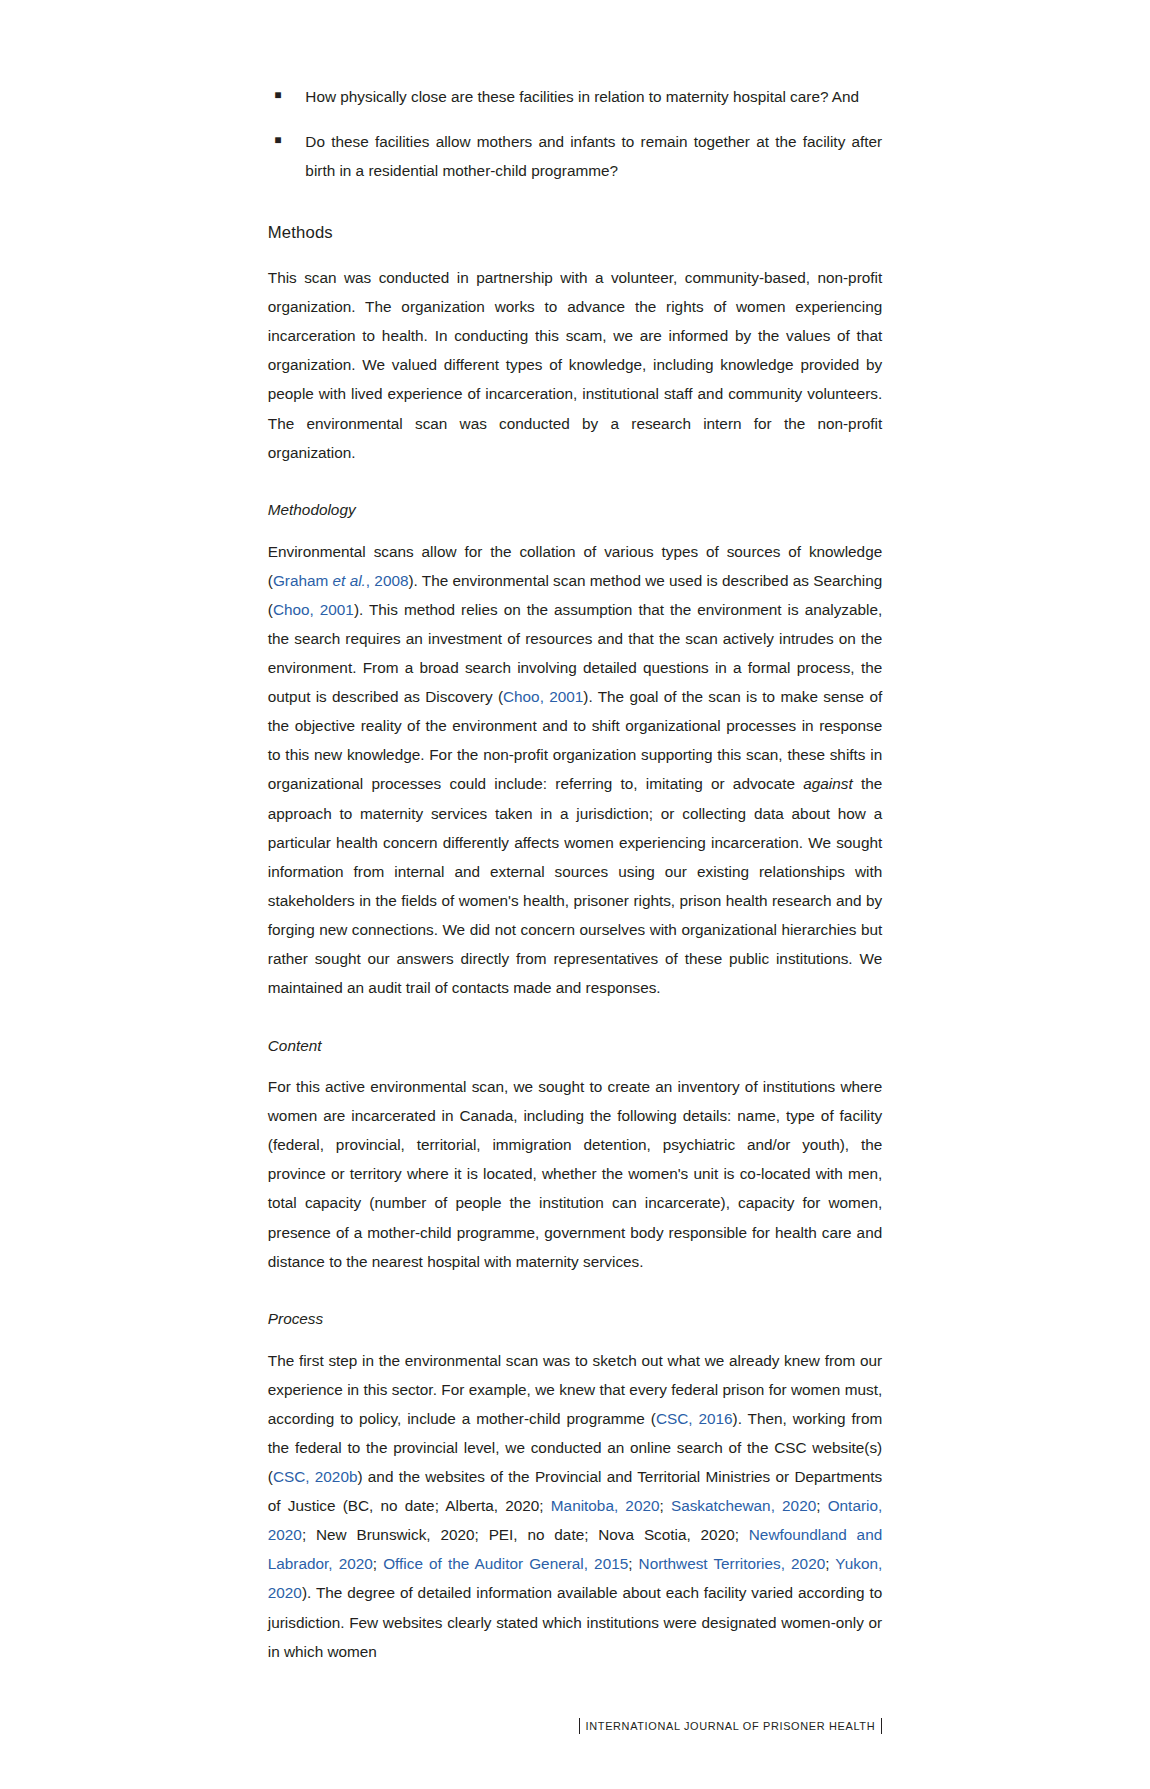How physically close are these facilities in relation to maternity hospital care? And
Do these facilities allow mothers and infants to remain together at the facility after birth in a residential mother-child programme?
Methods
This scan was conducted in partnership with a volunteer, community-based, non-profit organization. The organization works to advance the rights of women experiencing incarceration to health. In conducting this scam, we are informed by the values of that organization. We valued different types of knowledge, including knowledge provided by people with lived experience of incarceration, institutional staff and community volunteers. The environmental scan was conducted by a research intern for the non-profit organization.
Methodology
Environmental scans allow for the collation of various types of sources of knowledge (Graham et al., 2008). The environmental scan method we used is described as Searching (Choo, 2001). This method relies on the assumption that the environment is analyzable, the search requires an investment of resources and that the scan actively intrudes on the environment. From a broad search involving detailed questions in a formal process, the output is described as Discovery (Choo, 2001). The goal of the scan is to make sense of the objective reality of the environment and to shift organizational processes in response to this new knowledge. For the non-profit organization supporting this scan, these shifts in organizational processes could include: referring to, imitating or advocate against the approach to maternity services taken in a jurisdiction; or collecting data about how a particular health concern differently affects women experiencing incarceration. We sought information from internal and external sources using our existing relationships with stakeholders in the fields of women's health, prisoner rights, prison health research and by forging new connections. We did not concern ourselves with organizational hierarchies but rather sought our answers directly from representatives of these public institutions. We maintained an audit trail of contacts made and responses.
Content
For this active environmental scan, we sought to create an inventory of institutions where women are incarcerated in Canada, including the following details: name, type of facility (federal, provincial, territorial, immigration detention, psychiatric and/or youth), the province or territory where it is located, whether the women's unit is co-located with men, total capacity (number of people the institution can incarcerate), capacity for women, presence of a mother-child programme, government body responsible for health care and distance to the nearest hospital with maternity services.
Process
The first step in the environmental scan was to sketch out what we already knew from our experience in this sector. For example, we knew that every federal prison for women must, according to policy, include a mother-child programme (CSC, 2016). Then, working from the federal to the provincial level, we conducted an online search of the CSC website(s) (CSC, 2020b) and the websites of the Provincial and Territorial Ministries or Departments of Justice (BC, no date; Alberta, 2020; Manitoba, 2020; Saskatchewan, 2020; Ontario, 2020; New Brunswick, 2020; PEI, no date; Nova Scotia, 2020; Newfoundland and Labrador, 2020; Office of the Auditor General, 2015; Northwest Territories, 2020; Yukon, 2020). The degree of detailed information available about each facility varied according to jurisdiction. Few websites clearly stated which institutions were designated women-only or in which women
INTERNATIONAL JOURNAL OF PRISONER HEALTH